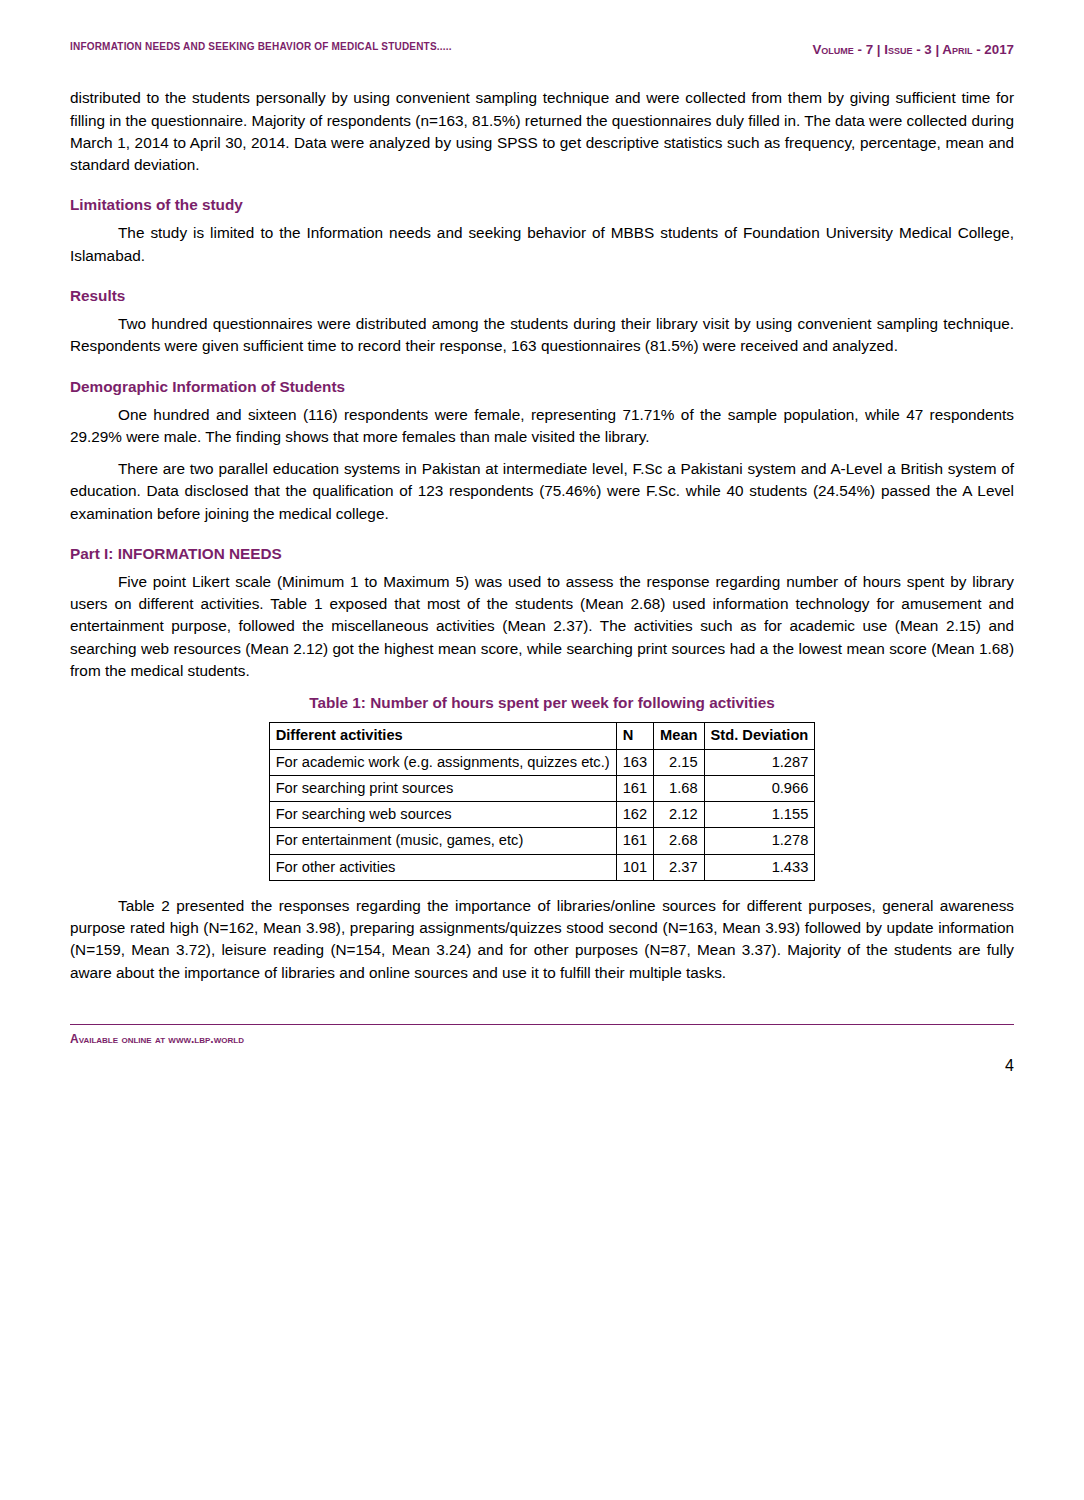Information Needs and Seeking Behavior of Medical Students.....
Volume - 7 | Issue - 3 | April - 2017
distributed to the students personally by using convenient sampling technique and were collected from them by giving sufficient time for filling in the questionnaire. Majority of respondents (n=163, 81.5%) returned the questionnaires duly filled in. The data were collected during March 1, 2014 to April 30, 2014. Data were analyzed by using SPSS to get descriptive statistics such as frequency, percentage, mean and standard deviation.
Limitations of the study
The study is limited to the Information needs and seeking behavior of MBBS students of Foundation University Medical College, Islamabad.
Results
Two hundred questionnaires were distributed among the students during their library visit by using convenient sampling technique. Respondents were given sufficient time to record their response, 163 questionnaires (81.5%) were received and analyzed.
Demographic Information of Students
One hundred and sixteen (116) respondents were female, representing 71.71% of the sample population, while 47 respondents 29.29% were male. The finding shows that more females than male visited the library.
There are two parallel education systems in Pakistan at intermediate level, F.Sc a Pakistani system and A-Level a British system of education. Data disclosed that the qualification of 123 respondents (75.46%) were F.Sc. while 40 students (24.54%) passed the A Level examination before joining the medical college.
Part I: INFORMATION NEEDS
Five point Likert scale (Minimum 1 to Maximum 5) was used to assess the response regarding number of hours spent by library users on different activities. Table 1 exposed that most of the students (Mean 2.68) used information technology for amusement and entertainment purpose, followed the miscellaneous activities (Mean 2.37). The activities such as for academic use (Mean 2.15) and searching web resources (Mean 2.12) got the highest mean score, while searching print sources had a the lowest mean score (Mean 1.68) from the medical students.
Table 1: Number of hours spent per week for following activities
| Different activities | N | Mean | Std. Deviation |
| --- | --- | --- | --- |
| For academic work (e.g. assignments, quizzes etc.) | 163 | 2.15 | 1.287 |
| For searching print sources | 161 | 1.68 | 0.966 |
| For searching web sources | 162 | 2.12 | 1.155 |
| For entertainment (music, games, etc) | 161 | 2.68 | 1.278 |
| For other activities | 101 | 2.37 | 1.433 |
Table 2 presented the responses regarding the importance of libraries/online sources for different purposes, general awareness purpose rated high (N=162, Mean 3.98), preparing assignments/quizzes stood second (N=163, Mean 3.93) followed by update information (N=159, Mean 3.72), leisure reading (N=154, Mean 3.24) and for other purposes (N=87, Mean 3.37). Majority of the students are fully aware about the importance of libraries and online sources and use it to fulfill their multiple tasks.
Available online at www.lbp.world
4